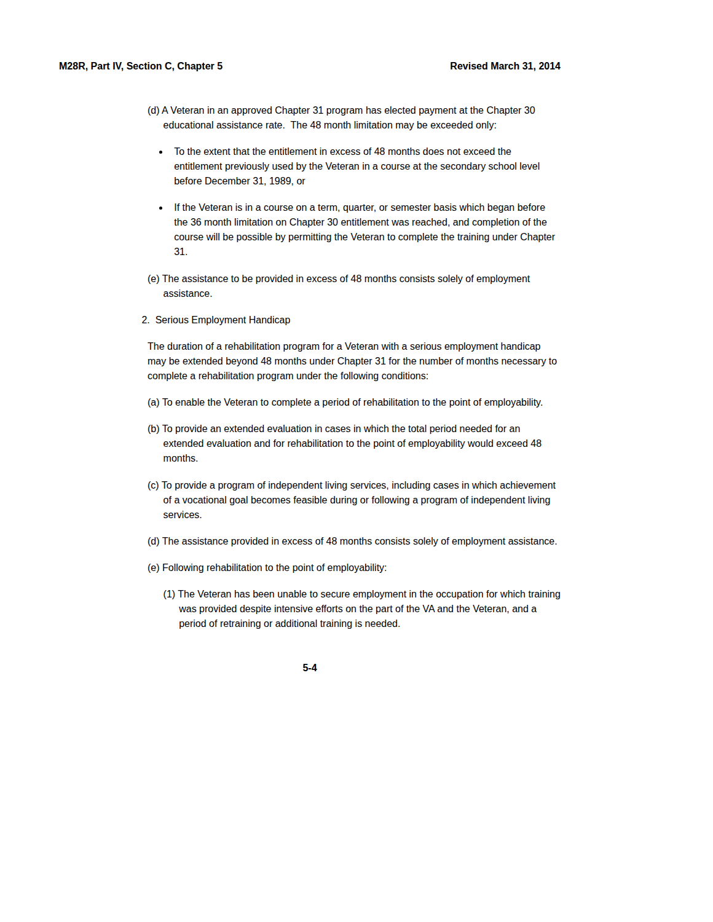M28R, Part IV, Section C, Chapter 5 Revised March 31, 2014
(d) A Veteran in an approved Chapter 31 program has elected payment at the Chapter 30 educational assistance rate. The 48 month limitation may be exceeded only:
To the extent that the entitlement in excess of 48 months does not exceed the entitlement previously used by the Veteran in a course at the secondary school level before December 31, 1989, or
If the Veteran is in a course on a term, quarter, or semester basis which began before the 36 month limitation on Chapter 30 entitlement was reached, and completion of the course will be possible by permitting the Veteran to complete the training under Chapter 31.
(e) The assistance to be provided in excess of 48 months consists solely of employment assistance.
2. Serious Employment Handicap
The duration of a rehabilitation program for a Veteran with a serious employment handicap may be extended beyond 48 months under Chapter 31 for the number of months necessary to complete a rehabilitation program under the following conditions:
(a) To enable the Veteran to complete a period of rehabilitation to the point of employability.
(b) To provide an extended evaluation in cases in which the total period needed for an extended evaluation and for rehabilitation to the point of employability would exceed 48 months.
(c) To provide a program of independent living services, including cases in which achievement of a vocational goal becomes feasible during or following a program of independent living services.
(d) The assistance provided in excess of 48 months consists solely of employment assistance.
(e) Following rehabilitation to the point of employability:
(1) The Veteran has been unable to secure employment in the occupation for which training was provided despite intensive efforts on the part of the VA and the Veteran, and a period of retraining or additional training is needed.
5-4